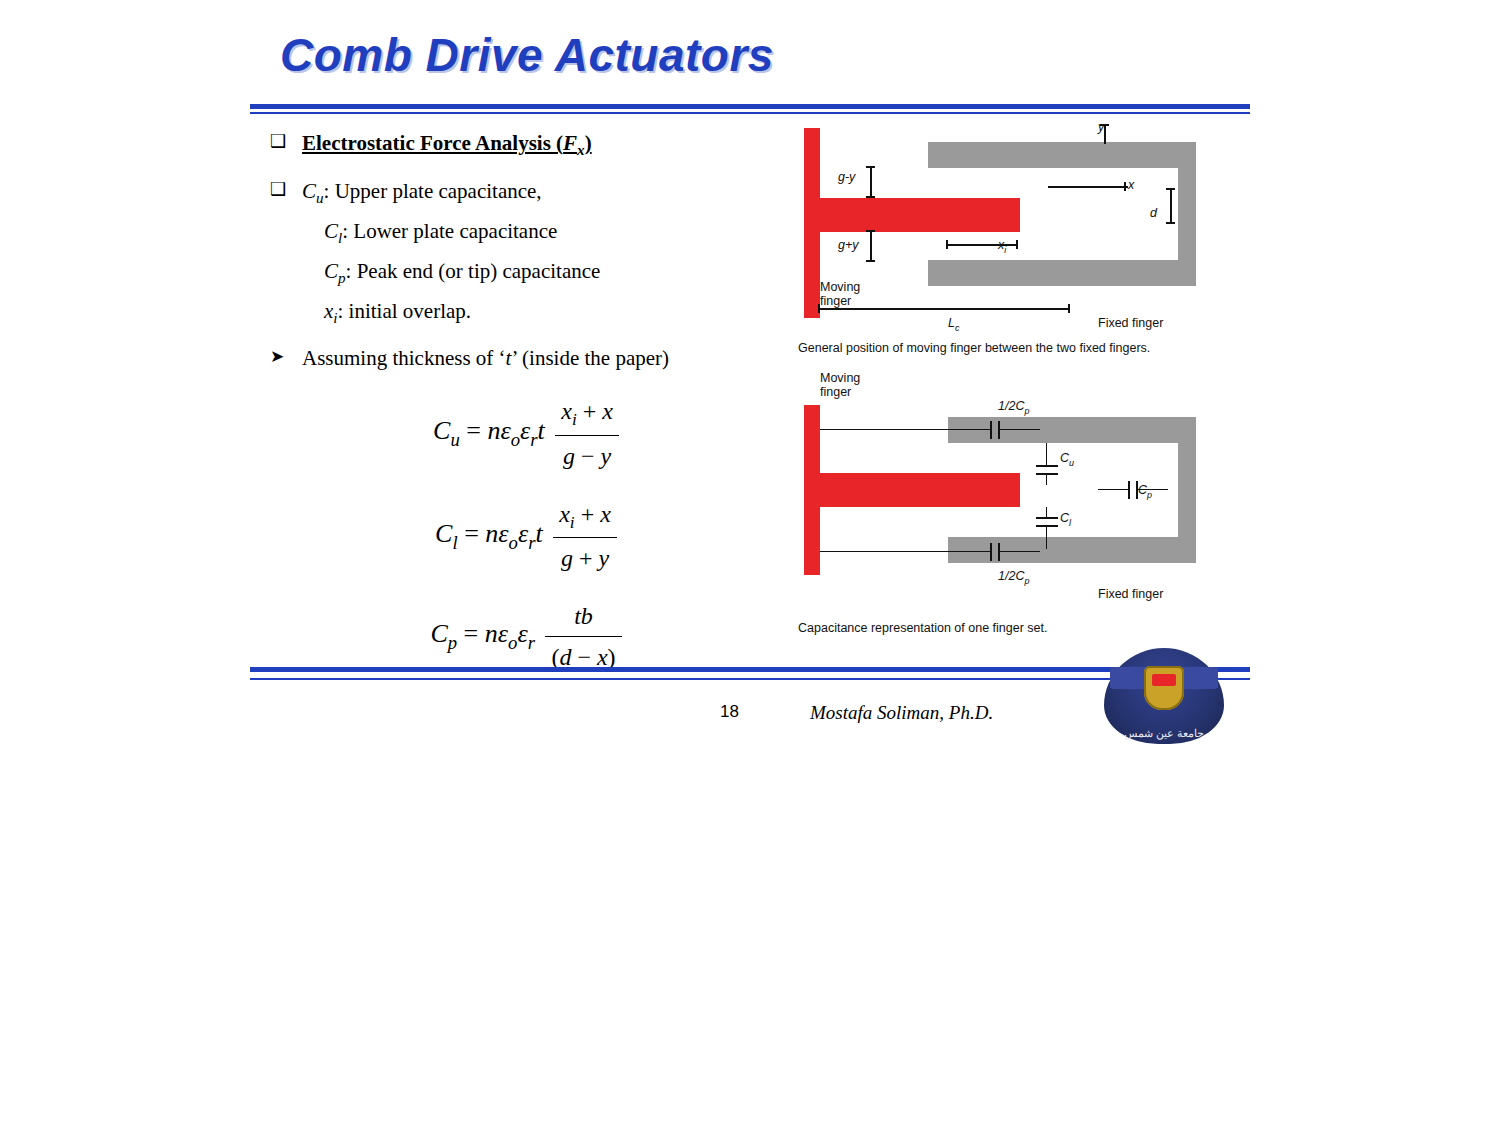Comb Drive Actuators
Electrostatic Force Analysis (Fx)
Cu: Upper plate capacitance, Cl: Lower plate capacitance Cp: Peak end (or tip) capacitance xi: initial overlap.
Assuming thickness of ‘t’ (inside the paper)
Cu = nεoεrt xi + x g − y
Cl = nεoεrt xi + x g + y
Cp = nεoεr tb (d − x)
y
x
d
g-y
g+y
xi
Lc
Moving
finger
Fixed finger
General position of moving finger between the two fixed fingers.
Moving
finger
1/2Cp
1/2Cp
Cu
Cl
Cp
Fixed finger
Capacitance representation of one finger set.
18
Mostafa Soliman, Ph.D.
جامعة عين شمس